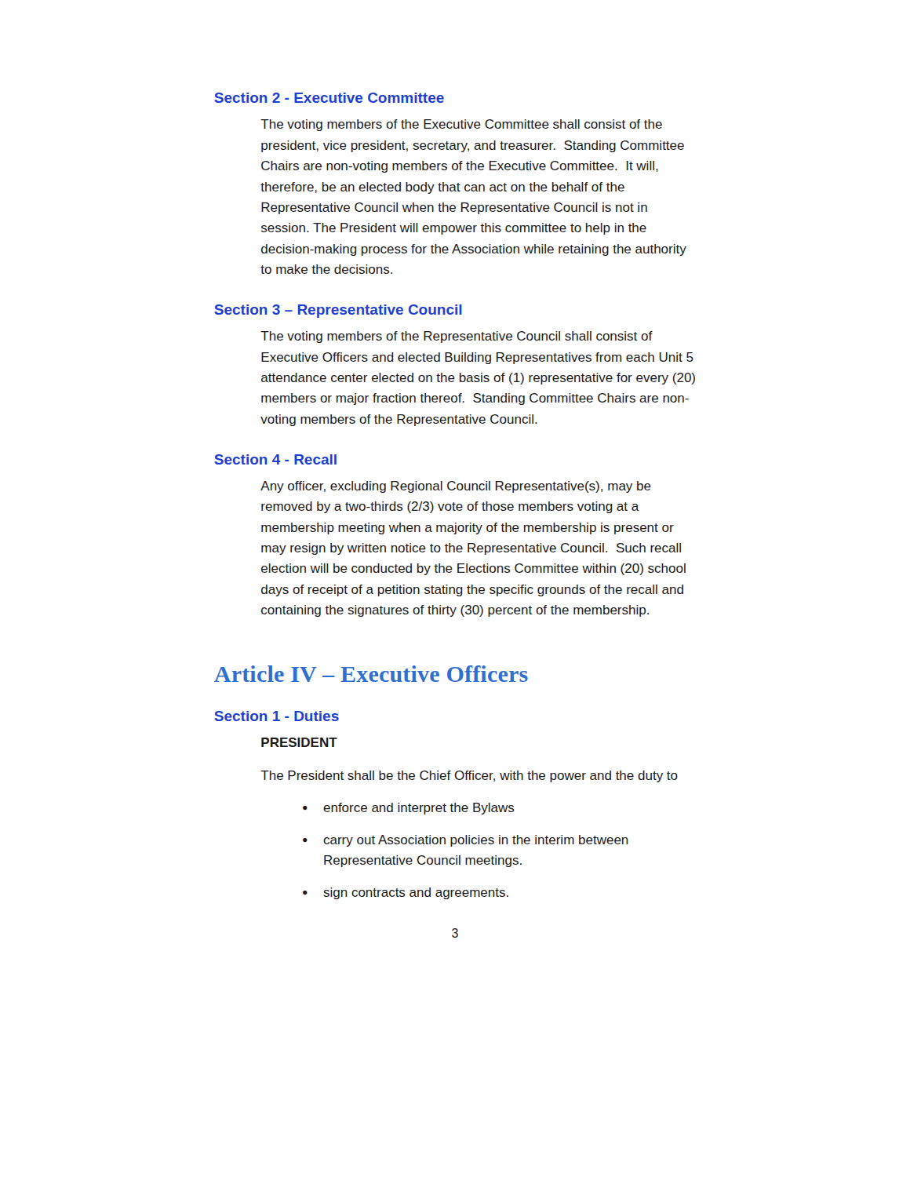Section 2 - Executive Committee
The voting members of the Executive Committee shall consist of the president, vice president, secretary, and treasurer. Standing Committee Chairs are non-voting members of the Executive Committee. It will, therefore, be an elected body that can act on the behalf of the Representative Council when the Representative Council is not in session. The President will empower this committee to help in the decision-making process for the Association while retaining the authority to make the decisions.
Section 3 – Representative Council
The voting members of the Representative Council shall consist of Executive Officers and elected Building Representatives from each Unit 5 attendance center elected on the basis of (1) representative for every (20) members or major fraction thereof. Standing Committee Chairs are non-voting members of the Representative Council.
Section 4 - Recall
Any officer, excluding Regional Council Representative(s), may be removed by a two-thirds (2/3) vote of those members voting at a membership meeting when a majority of the membership is present or may resign by written notice to the Representative Council. Such recall election will be conducted by the Elections Committee within (20) school days of receipt of a petition stating the specific grounds of the recall and containing the signatures of thirty (30) percent of the membership.
Article IV – Executive Officers
Section 1 - Duties
PRESIDENT
The President shall be the Chief Officer, with the power and the duty to
enforce and interpret the Bylaws
carry out Association policies in the interim between Representative Council meetings.
sign contracts and agreements.
3